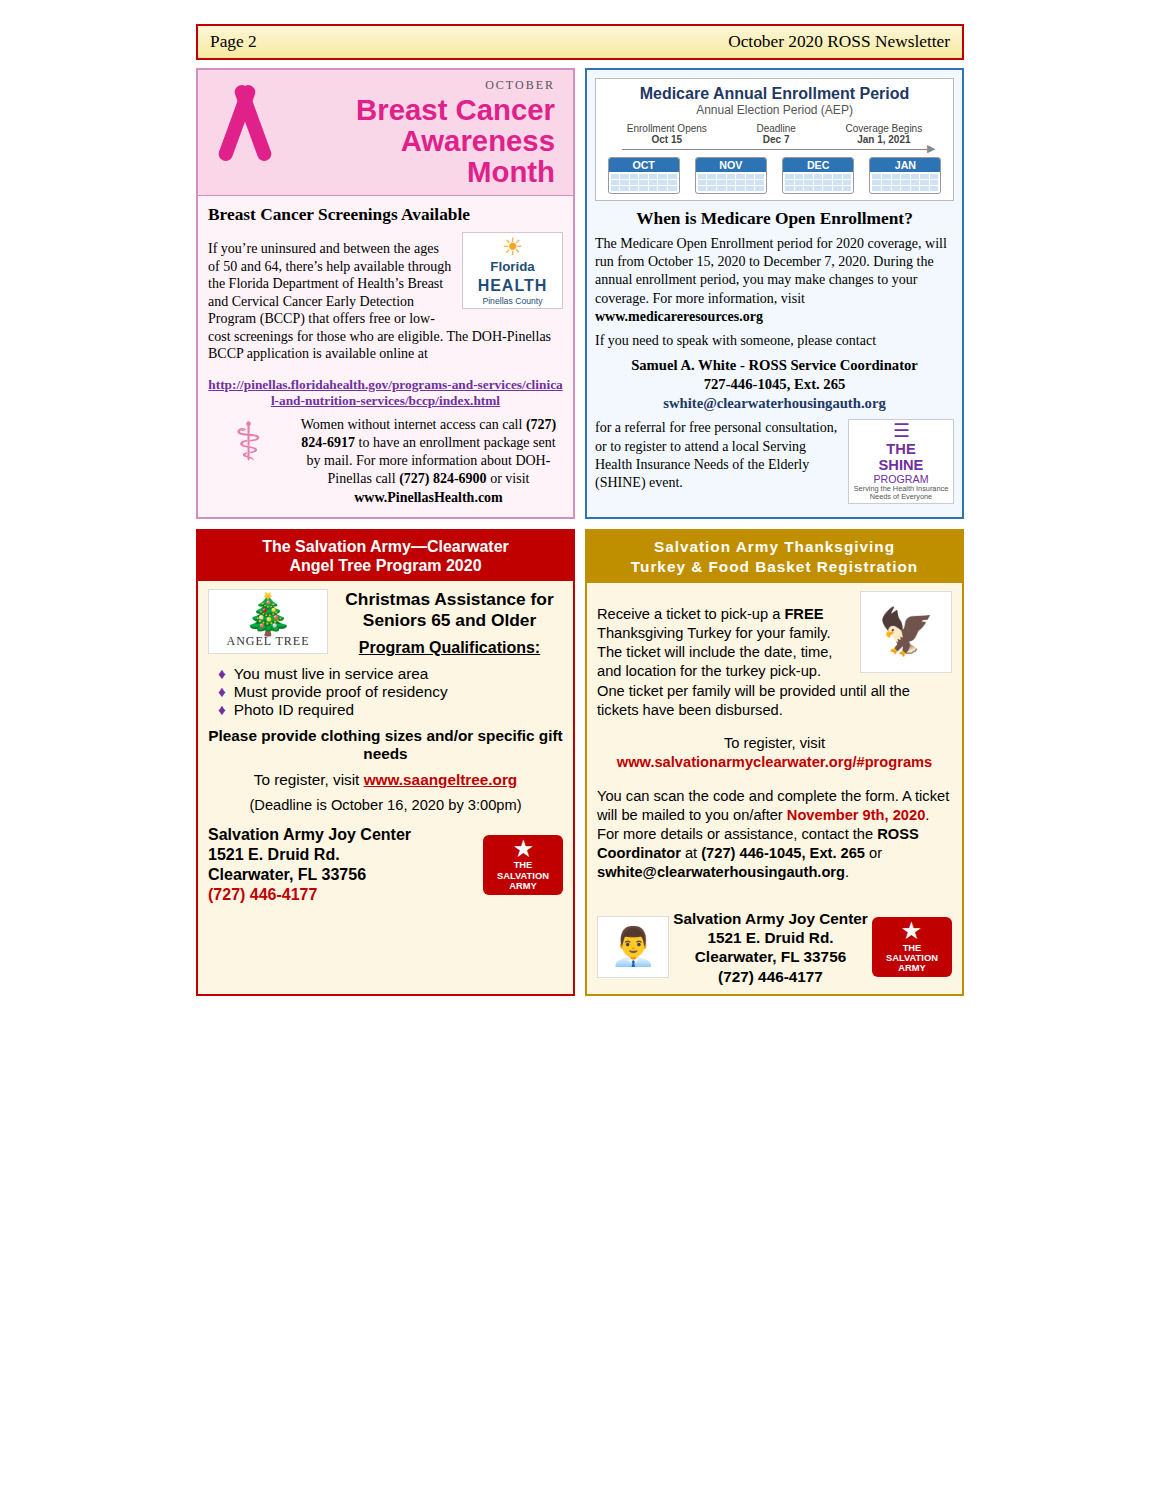Page 2
October 2020 ROSS Newsletter
OCTOBER
Breast Cancer
Awareness
Month
Breast Cancer Screenings Available
☀
Florida
HEALTH
Pinellas County
If you’re uninsured and between the ages of 50 and 64, there’s help available through the Florida Department of Health’s Breast and Cervical Cancer Early Detection Program (BCCP) that offers free or low-cost screenings for those who are eligible. The DOH-Pinellas BCCP application is available online at
http://pinellas.floridahealth.gov/programs-and-services/clinical-and-nutrition-services/bccp/index.html
⚕
Women without internet access can call (727) 824-6917 to have an enrollment package sent by mail. For more information about DOH-Pinellas call (727) 824-6900 or visit www.PinellasHealth.com
Medicare Annual Enrollment Period
Annual Election Period (AEP)
Enrollment Opens
Oct 15
Deadline
Dec 7
Coverage Begins
Jan 1, 2021
OCT
NOV
DEC
JAN
When is Medicare Open Enrollment?
The Medicare Open Enrollment period for 2020 coverage, will run from October 15, 2020 to December 7, 2020. During the annual enrollment period, you may make changes to your coverage. For more information, visit www.medicareresources.org
If you need to speak with someone, please contact
Samuel A. White - ROSS Service Coordinator
727-446-1045, Ext. 265
swhite@clearwaterhousingauth.org
☰
THE
SHINE
PROGRAM
Serving the Health Insurance Needs of Everyone
for a referral for free personal consultation, or to register to attend a local Serving Health Insurance Needs of the Elderly (SHINE) event.
The Salvation Army—Clearwater
Angel Tree Program 2020
🎄
ANGEL TREE
Christmas Assistance for Seniors 65 and Older
Program Qualifications:
You must live in service area
Must provide proof of residency
Photo ID required
Please provide clothing sizes and/or specific gift needs
To register, visit www.saangeltree.org
(Deadline is October 16, 2020 by 3:00pm)
Salvation Army Joy Center
1521 E. Druid Rd.
Clearwater, FL 33756
(727) 446-4177
★
THE
SALVATION
ARMY
Salvation Army Thanksgiving
Turkey & Food Basket Registration
🦅
Receive a ticket to pick-up a FREE Thanksgiving Turkey for your family. The ticket will include the date, time, and location for the turkey pick-up. One ticket per family will be provided until all the tickets have been disbursed.
To register, visit
www.salvationarmyclearwater.org/#programs
You can scan the code and complete the form. A ticket will be mailed to you on/after November 9th, 2020. For more details or assistance, contact the ROSS Coordinator at (727) 446-1045, Ext. 265 or swhite@clearwaterhousingauth.org.
👨‍💼
Salvation Army Joy Center
1521 E. Druid Rd.
Clearwater, FL 33756
(727) 446-4177
★
THE
SALVATION
ARMY